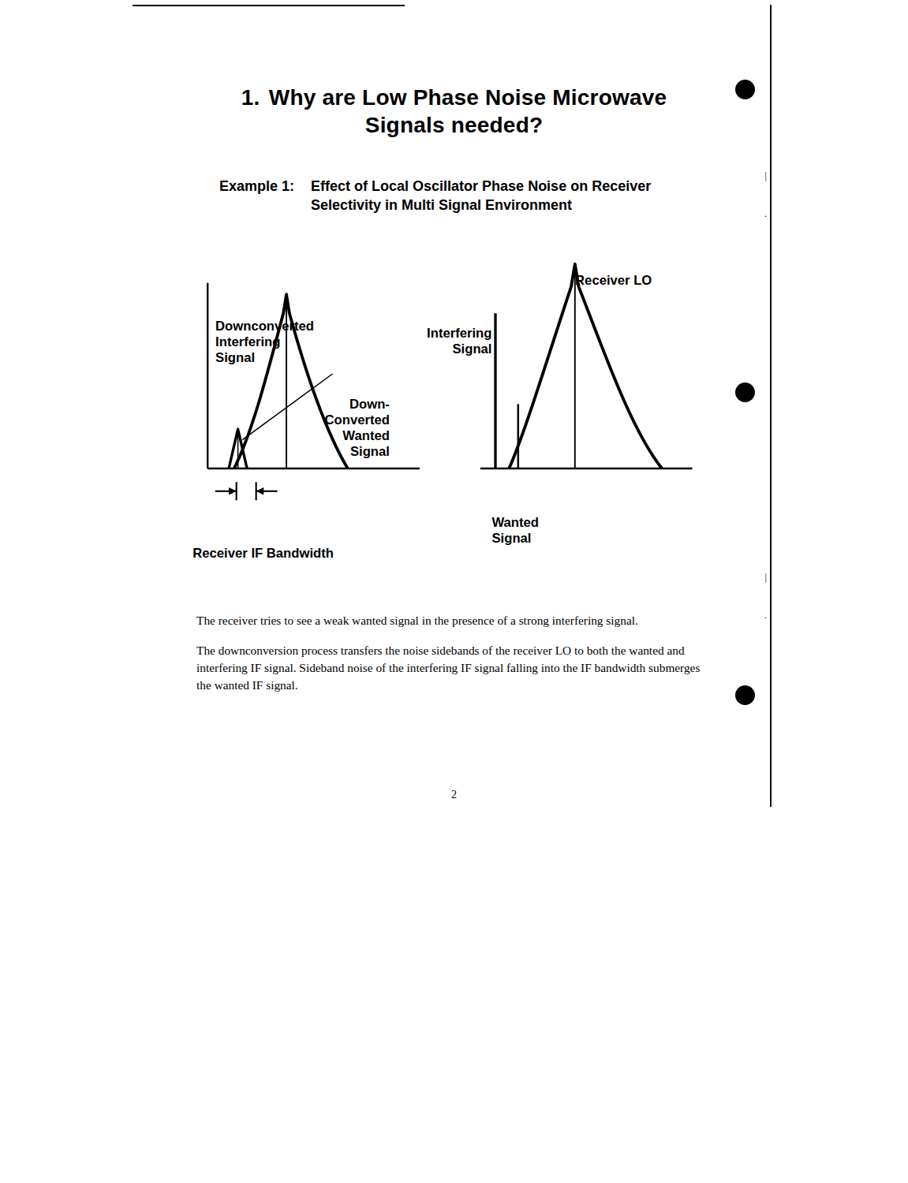|
.
|
.
1. Why are Low Phase Noise Microwave
Signals needed?
Example 1:
Effect of Local Oscillator Phase Noise on Receiver Selectivity in Multi Signal Environment
Receiver LO
Downconverted
Interfering
Signal
Interfering
Signal
Down-
Converted
Wanted
Signal
Wanted
Signal
Receiver IF Bandwidth
The receiver tries to see a weak wanted signal in the presence of a strong interfering signal.
The downconversion process transfers the noise sidebands of the receiver LO to both the wanted and interfering IF signal. Sideband noise of the interfering IF signal falling into the IF bandwidth submerges the wanted IF signal.
2